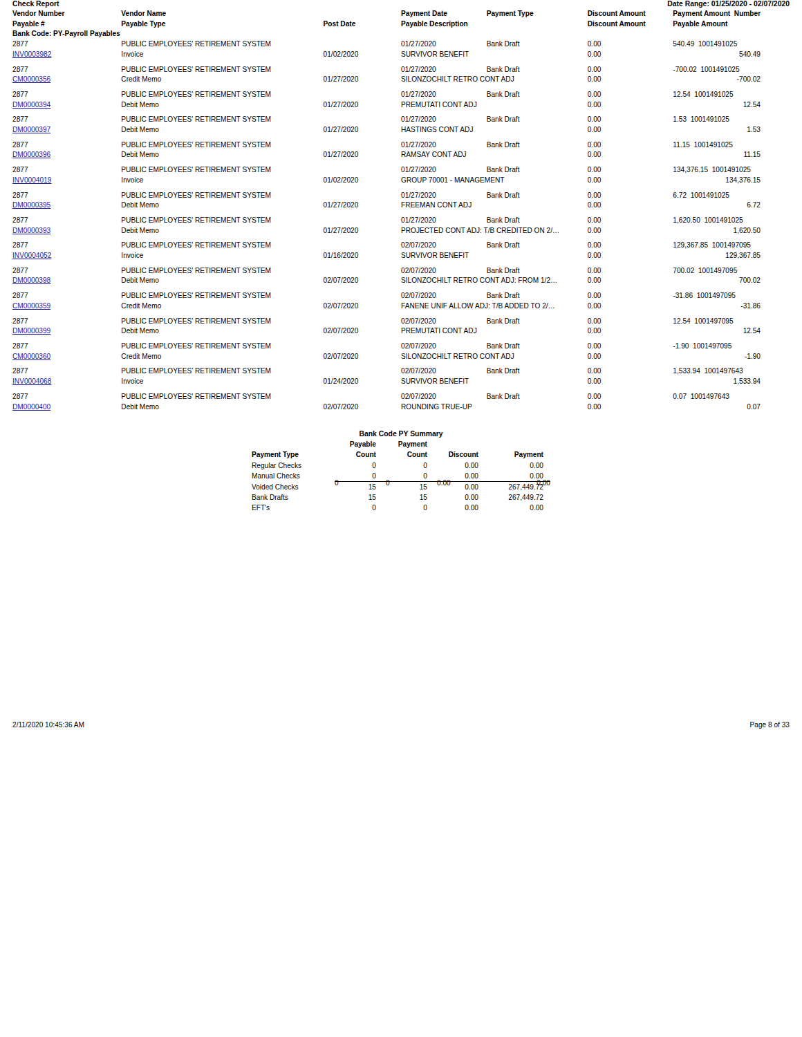Check Report Date Range: 01/25/2020 - 02/07/2020
| Vendor Number | Vendor Name | | Payment Date | Payment Type | Discount Amount | Payment Amount Number |
| Payable # | Payable Type | Post Date | Payable Description | Discount Amount | Payable Amount |
| Bank Code: PY-Payroll Payables |
| 2877 | PUBLIC EMPLOYEES' RETIREMENT SYSTEM | 01/27/2020 | Bank Draft | 0.00 | 540.49 1001491025 |
| INV0003982 | Invoice | 01/02/2020 | SURVIVOR BENEFIT | 0.00 | 540.49 |
| 2877 | PUBLIC EMPLOYEES' RETIREMENT SYSTEM | 01/27/2020 | Bank Draft | 0.00 | -700.02 1001491025 |
| CM0000356 | Credit Memo | 01/27/2020 | SILONZOCHILT RETRO CONT ADJ | 0.00 | -700.02 |
| 2877 | PUBLIC EMPLOYEES' RETIREMENT SYSTEM | 01/27/2020 | Bank Draft | 0.00 | 12.54 1001491025 |
| DM0000394 | Debit Memo | 01/27/2020 | PREMUTATI CONT ADJ | 0.00 | 12.54 |
| 2877 | PUBLIC EMPLOYEES' RETIREMENT SYSTEM | 01/27/2020 | Bank Draft | 0.00 | 1.53 1001491025 |
| DM0000397 | Debit Memo | 01/27/2020 | HASTINGS CONT ADJ | 0.00 | 1.53 |
| 2877 | PUBLIC EMPLOYEES' RETIREMENT SYSTEM | 01/27/2020 | Bank Draft | 0.00 | 11.15 1001491025 |
| DM0000396 | Debit Memo | 01/27/2020 | RAMSAY CONT ADJ | 0.00 | 11.15 |
| 2877 | PUBLIC EMPLOYEES' RETIREMENT SYSTEM | 01/27/2020 | Bank Draft | 0.00 | 134,376.15 1001491025 |
| INV0004019 | Invoice | 01/02/2020 | GROUP 70001 - MANAGEMENT | 0.00 | 134,376.15 |
| 2877 | PUBLIC EMPLOYEES' RETIREMENT SYSTEM | 01/27/2020 | Bank Draft | 0.00 | 6.72 1001491025 |
| DM0000395 | Debit Memo | 01/27/2020 | FREEMAN CONT ADJ | 0.00 | 6.72 |
| 2877 | PUBLIC EMPLOYEES' RETIREMENT SYSTEM | 01/27/2020 | Bank Draft | 0.00 | 1,620.50 1001491025 |
| DM0000393 | Debit Memo | 01/27/2020 | PROJECTED CONT ADJ: T/B CREDITED ON 2/… | 0.00 | 1,620.50 |
| 2877 | PUBLIC EMPLOYEES' RETIREMENT SYSTEM | 02/07/2020 | Bank Draft | 0.00 | 129,367.85 1001497095 |
| INV0004052 | Invoice | 01/16/2020 | SURVIVOR BENEFIT | 0.00 | 129,367.85 |
| 2877 | PUBLIC EMPLOYEES' RETIREMENT SYSTEM | 02/07/2020 | Bank Draft | 0.00 | 700.02 1001497095 |
| DM0000398 | Debit Memo | 02/07/2020 | SILONZOCHILT RETRO CONT ADJ: FROM 1/2… | 0.00 | 700.02 |
| 2877 | PUBLIC EMPLOYEES' RETIREMENT SYSTEM | 02/07/2020 | Bank Draft | 0.00 | -31.86 1001497095 |
| CM0000359 | Credit Memo | 02/07/2020 | FANENE UNIF ALLOW ADJ: T/B ADDED TO 2/… | 0.00 | -31.86 |
| 2877 | PUBLIC EMPLOYEES' RETIREMENT SYSTEM | 02/07/2020 | Bank Draft | 0.00 | 12.54 1001497095 |
| DM0000399 | Debit Memo | 02/07/2020 | PREMUTATI CONT ADJ | 0.00 | 12.54 |
| 2877 | PUBLIC EMPLOYEES' RETIREMENT SYSTEM | 02/07/2020 | Bank Draft | 0.00 | -1.90 1001497095 |
| CM0000360 | Credit Memo | 02/07/2020 | SILONZOCHILT RETRO CONT ADJ | 0.00 | -1.90 |
| 2877 | PUBLIC EMPLOYEES' RETIREMENT SYSTEM | 02/07/2020 | Bank Draft | 0.00 | 1,533.94 1001497643 |
| INV0004068 | Invoice | 01/24/2020 | SURVIVOR BENEFIT | 0.00 | 1,533.94 |
| 2877 | PUBLIC EMPLOYEES' RETIREMENT SYSTEM | 02/07/2020 | Bank Draft | 0.00 | 0.07 1001497643 |
| DM0000400 | Debit Memo | 02/07/2020 | ROUNDING TRUE-UP | 0.00 | 0.07 |
Bank Code PY Summary
| | Payable | Payment | | |
| --- | --- | --- | --- | --- |
| Payment Type | Count | Count | Discount | Payment |
| Regular Checks | 0 | 0 | 0.00 | 0.00 |
| Manual Checks | 0 | 0 | 0.00 | 0.00 |
| Voided Checks | 0 15 | 0 15 | 0.00 0.00 | 0.00 267,449.72 |
| Bank Drafts | 15 | 15 | 0.00 | 267,449.72 |
| EFT's | 0 | 0 | 0.00 | 0.00 |
2/11/2020 10:45:36 AM Page 8 of 33